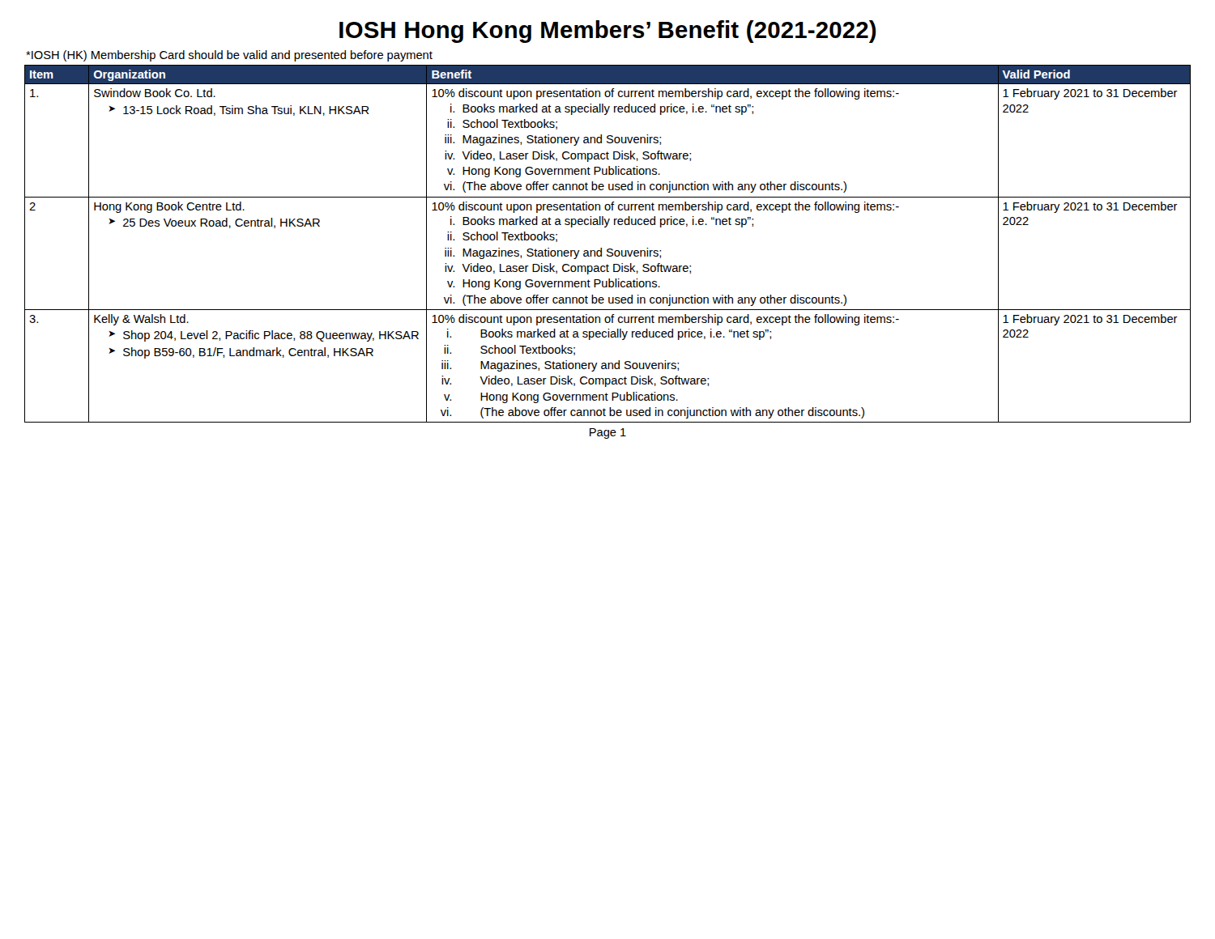IOSH Hong Kong Members’ Benefit (2021-2022)
*IOSH (HK) Membership Card should be valid and presented before payment
| Item | Organization | Benefit | Valid Period |
| --- | --- | --- | --- |
| 1. | Swindow Book Co. Ltd. 13-15 Lock Road, Tsim Sha Tsui, KLN, HKSAR | 10% discount upon presentation of current membership card, except the following items:- Books marked at a specially reduced price, i.e. “net sp”; School Textbooks; Magazines, Stationery and Souvenirs; Video, Laser Disk, Compact Disk, Software; Hong Kong Government Publications. (The above offer cannot be used in conjunction with any other discounts.) | 1 February 2021 to 31 December 2022 |
| 2 | Hong Kong Book Centre Ltd. 25 Des Voeux Road, Central, HKSAR | 10% discount upon presentation of current membership card, except the following items:- Books marked at a specially reduced price, i.e. “net sp”; School Textbooks; Magazines, Stationery and Souvenirs; Video, Laser Disk, Compact Disk, Software; Hong Kong Government Publications. (The above offer cannot be used in conjunction with any other discounts.) | 1 February 2021 to 31 December 2022 |
| 3. | Kelly & Walsh Ltd. Shop 204, Level 2, Pacific Place, 88 Queenway, HKSAR Shop B59-60, B1/F, Landmark, Central, HKSAR | 10% discount upon presentation of current membership card, except the following items:- Books marked at a specially reduced price, i.e. “net sp”; School Textbooks; Magazines, Stationery and Souvenirs; Video, Laser Disk, Compact Disk, Software; Hong Kong Government Publications. (The above offer cannot be used in conjunction with any other discounts.) | 1 February 2021 to 31 December 2022 |
Page 1